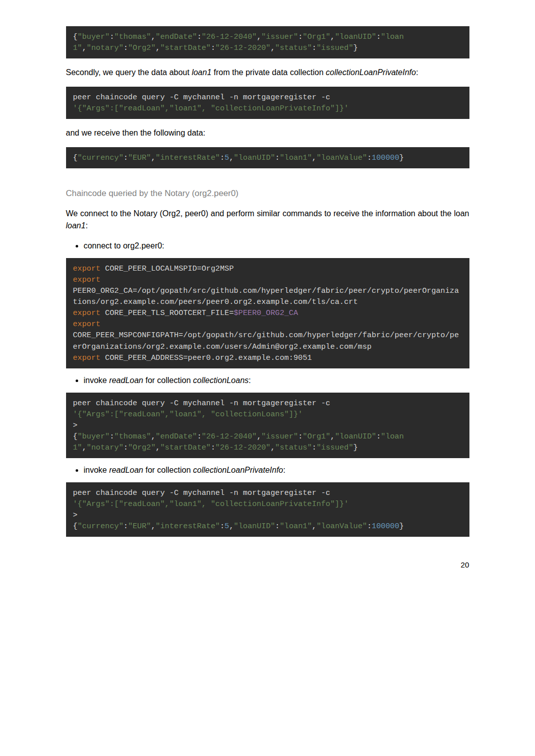{"buyer":"thomas","endDate":"26-12-2040","issuer":"Org1","loanUID":"loan 1","notary":"Org2","startDate":"26-12-2020","status":"issued"}
Secondly, we query the data about loan1 from the private data collection collectionLoanPrivateInfo:
peer chaincode query -C mychannel -n mortgageregister -c '{"Args":["readLoan","loan1", "collectionLoanPrivateInfo"]}'
and we receive then the following data:
{"currency":"EUR","interestRate":5,"loanUID":"loan1","loanValue":100000}
Chaincode queried by the Notary (org2.peer0)
We connect to the Notary (Org2, peer0) and perform similar commands to receive the information about the loan loan1:
connect to org2.peer0:
export CORE_PEER_LOCALMSPID=Org2MSP export PEER0_ORG2_CA=/opt/gopath/src/github.com/hyperledger/fabric/peer/crypto/peerOrganizations/org2.example.com/peers/peer0.org2.example.com/tls/ca.crt export CORE_PEER_TLS_ROOTCERT_FILE=$PEER0_ORG2_CA export CORE_PEER_MSPCONFIGPATH=/opt/gopath/src/github.com/hyperledger/fabric/peer/crypto/peerOrganizations/org2.example.com/users/Admin@org2.example.com/msp export CORE_PEER_ADDRESS=peer0.org2.example.com:9051
invoke readLoan for collection collectionLoans:
peer chaincode query -C mychannel -n mortgageregister -c '{"Args":["readLoan","loan1", "collectionLoans"]}' > {"buyer":"thomas","endDate":"26-12-2040","issuer":"Org1","loanUID":"loan 1","notary":"Org2","startDate":"26-12-2020","status":"issued"}
invoke readLoan for collection collectionLoanPrivateInfo:
peer chaincode query -C mychannel -n mortgageregister -c '{"Args":["readLoan","loan1", "collectionLoanPrivateInfo"]}' > {"currency":"EUR","interestRate":5,"loanUID":"loan1","loanValue":100000}
20